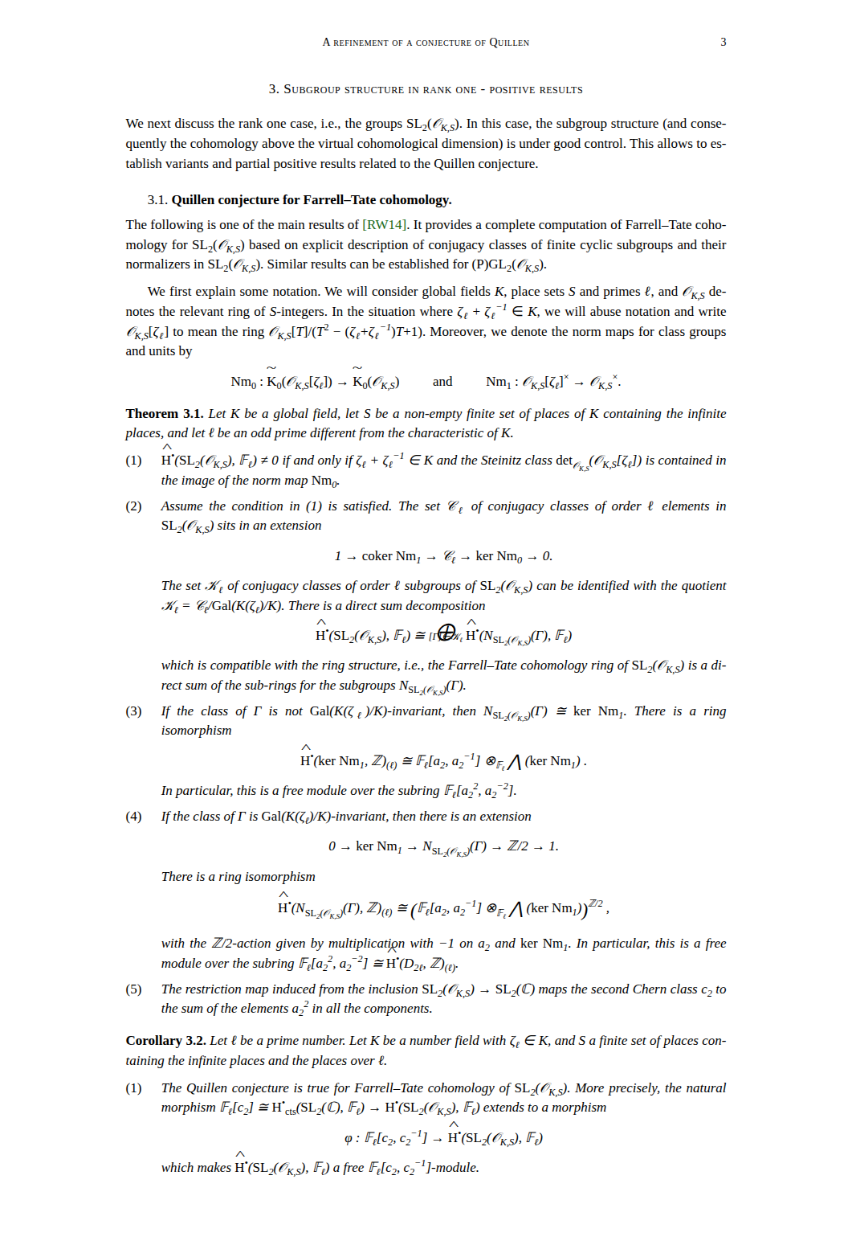A refinement of a conjecture of Quillen 3
3. Subgroup structure in rank one - positive results
We next discuss the rank one case, i.e., the groups SL2(𝒪K,S). In this case, the subgroup structure (and consequently the cohomology above the virtual cohomological dimension) is under good control. This allows to establish variants and partial positive results related to the Quillen conjecture.
3.1. Quillen conjecture for Farrell–Tate cohomology.
The following is one of the main results of [RW14]. It provides a complete computation of Farrell–Tate cohomology for SL2(𝒪K,S) based on explicit description of conjugacy classes of finite cyclic subgroups and their normalizers in SL2(𝒪K,S). Similar results can be established for (P)GL2(𝒪K,S).
We first explain some notation. We will consider global fields K, place sets S and primes ℓ, and 𝒪K,S denotes the relevant ring of S-integers. In the situation where ζℓ + ζℓ−1 ∈ K, we will abuse notation and write 𝒪K,S[ζℓ] to mean the ring 𝒪K,S[T]/(T2 − (ζℓ+ζℓ−1)T+1). Moreover, we denote the norm maps for class groups and units by
Nm0 : K0(𝒪K,S[ζℓ]) → K0(𝒪K,S) and Nm1 : 𝒪K,S[ζℓ]× → 𝒪K,S×.
Theorem 3.1. Let K be a global field, let S be a non-empty finite set of places of K containing the infinite places, and let ℓ be an odd prime different from the characteristic of K.
(1) H•(SL2(𝒪K,S), 𝔽ℓ) ≠ 0 if and only if ζℓ + ζℓ−1 ∈ K and the Steinitz class det𝒪K,S(𝒪K,S[ζℓ]) is contained in the image of the norm map Nm0.
(2) Assume the condition in (1) is satisfied. The set 𝒞ℓ of conjugacy classes of order ℓ elements in SL2(𝒪K,S) sits in an extension 1 → coker Nm1 → 𝒞ℓ → ker Nm0 → 0. The set 𝒦ℓ of conjugacy classes of order ℓ subgroups of SL2(𝒪K,S) can be identified with the quotient 𝒦ℓ = 𝒞ℓ/Gal(K(ζℓ)/K). There is a direct sum decomposition H•(SL2(𝒪K,S), 𝔽ℓ) ≅ ⨁[Γ]∈𝒦ℓ H•(NSL2(𝒪K,S)(Γ), 𝔽ℓ) which is compatible with the ring structure, i.e., the Farrell–Tate cohomology ring of SL2(𝒪K,S) is a direct sum of the sub-rings for the subgroups NSL2(𝒪K,S)(Γ).
(3) If the class of Γ is not Gal(K(ζℓ)/K)-invariant, then NSL2(𝒪K,S)(Γ) ≅ ker Nm1. There is a ring isomorphism H•(ker Nm1, ℤ)(ℓ) ≅ 𝔽ℓ[a2, a2−1] ⊗𝔽ℓ ⋀ (ker Nm1) . In particular, this is a free module over the subring 𝔽ℓ[a22, a2−2].
(4) If the class of Γ is Gal(K(ζℓ)/K)-invariant, then there is an extension 0 → ker Nm1 → NSL2(𝒪K,S)(Γ) → ℤ/2 → 1. There is a ring isomorphism H•(NSL2(𝒪K,S)(Γ), ℤ)(ℓ) ≅ (𝔽ℓ[a2, a2−1] ⊗𝔽ℓ ⋀ (ker Nm1))ℤ/2 , with the ℤ/2-action given by multiplication with −1 on a2 and ker Nm1. In particular, this is a free module over the subring 𝔽ℓ[a22, a2−2] ≅ H•(D2ℓ, ℤ)(ℓ).
(5) The restriction map induced from the inclusion SL2(𝒪K,S) → SL2(ℂ) maps the second Chern class c2 to the sum of the elements a22 in all the components.
Corollary 3.2. Let ℓ be a prime number. Let K be a number field with ζℓ ∈ K, and S a finite set of places containing the infinite places and the places over ℓ.
(1) The Quillen conjecture is true for Farrell–Tate cohomology of SL2(𝒪K,S). More precisely, the natural morphism 𝔽ℓ[c2] ≅ H•cts(SL2(ℂ), 𝔽ℓ) → H•(SL2(𝒪K,S), 𝔽ℓ) extends to a morphism φ : 𝔽ℓ[c2, c2−1] → H•(SL2(𝒪K,S), 𝔽ℓ) which makes H•(SL2(𝒪K,S), 𝔽ℓ) a free 𝔽ℓ[c2, c2−1]-module.